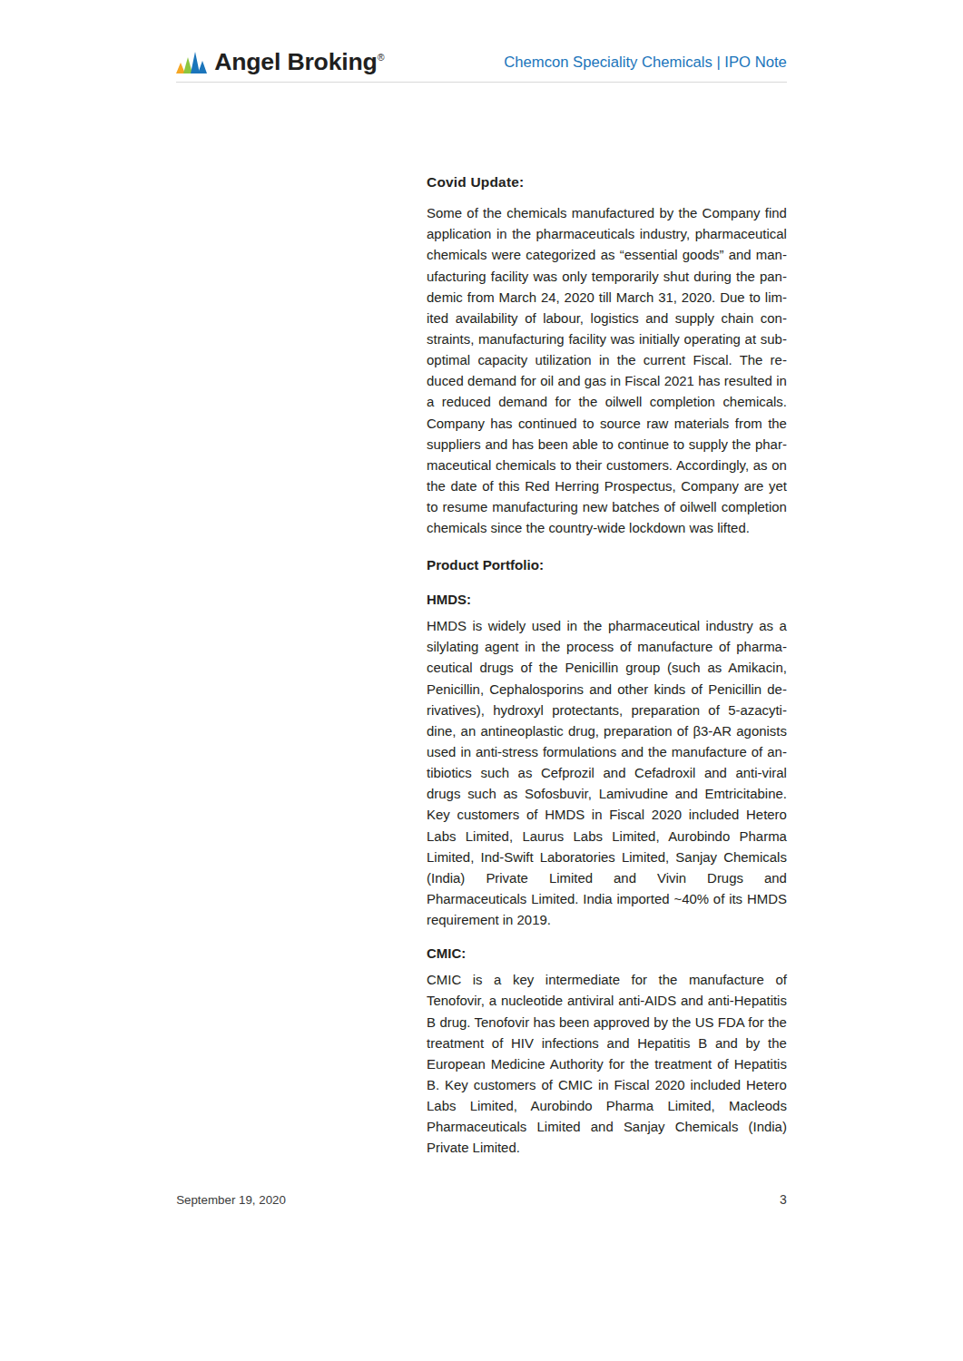Angel Broking®
Chemcon Speciality Chemicals | IPO Note
Covid Update:
Some of the chemicals manufactured by the Company find application in the pharmaceuticals industry, pharmaceutical chemicals were categorized as “essential goods” and manufacturing facility was only temporarily shut during the pandemic from March 24, 2020 till March 31, 2020. Due to limited availability of labour, logistics and supply chain constraints, manufacturing facility was initially operating at sub-optimal capacity utilization in the current Fiscal. The reduced demand for oil and gas in Fiscal 2021 has resulted in a reduced demand for the oilwell completion chemicals. Company has continued to source raw materials from the suppliers and has been able to continue to supply the pharmaceutical chemicals to their customers. Accordingly, as on the date of this Red Herring Prospectus, Company are yet to resume manufacturing new batches of oilwell completion chemicals since the country-wide lockdown was lifted.
Product Portfolio:
HMDS:
HMDS is widely used in the pharmaceutical industry as a silylating agent in the process of manufacture of pharmaceutical drugs of the Penicillin group (such as Amikacin, Penicillin, Cephalosporins and other kinds of Penicillin derivatives), hydroxyl protectants, preparation of 5-azacytidine, an antineoplastic drug, preparation of β3-AR agonists used in anti-stress formulations and the manufacture of antibiotics such as Cefprozil and Cefadroxil and anti-viral drugs such as Sofosbuvir, Lamivudine and Emtricitabine. Key customers of HMDS in Fiscal 2020 included Hetero Labs Limited, Laurus Labs Limited, Aurobindo Pharma Limited, Ind-Swift Laboratories Limited, Sanjay Chemicals (India) Private Limited and Vivin Drugs and Pharmaceuticals Limited. India imported ~40% of its HMDS requirement in 2019.
CMIC:
CMIC is a key intermediate for the manufacture of Tenofovir, a nucleotide antiviral anti-AIDS and anti-Hepatitis B drug. Tenofovir has been approved by the US FDA for the treatment of HIV infections and Hepatitis B and by the European Medicine Authority for the treatment of Hepatitis B. Key customers of CMIC in Fiscal 2020 included Hetero Labs Limited, Aurobindo Pharma Limited, Macleods Pharmaceuticals Limited and Sanjay Chemicals (India) Private Limited.
September 19, 2020
3